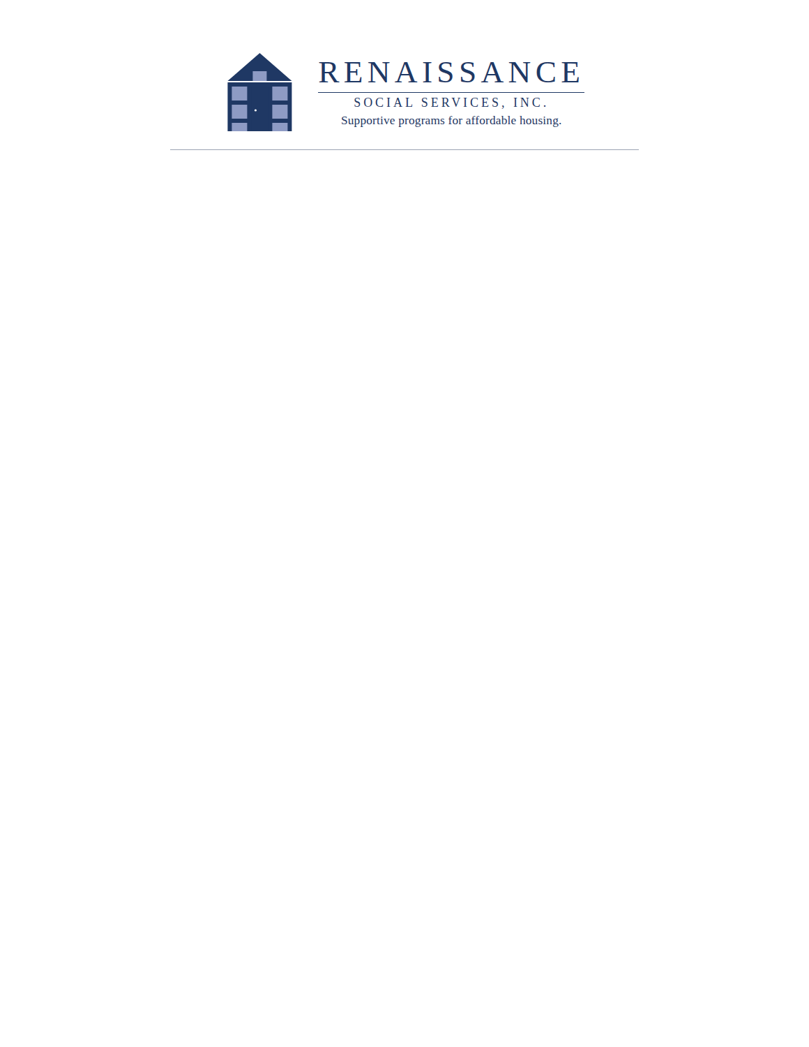RENAISSANCE
SOCIAL SERVICES, INC.
Supportive programs for affordable housing.